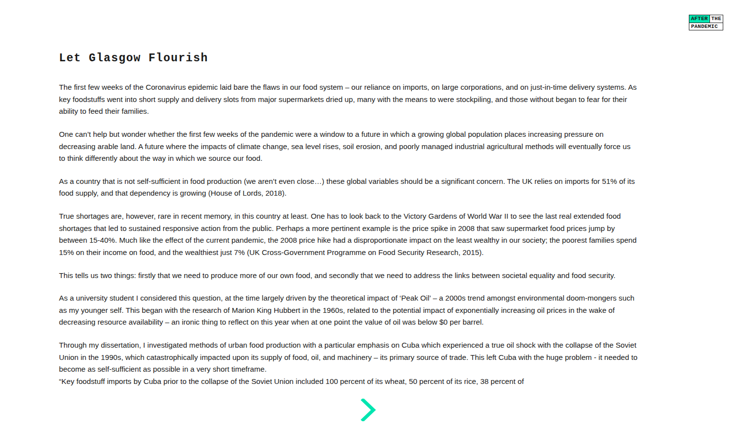AFTER THE
PANDEMIC
Let Glasgow Flourish
The first few weeks of the Coronavirus epidemic laid bare the flaws in our food system – our reliance on imports, on large corporations, and on just-in-time delivery systems. As key foodstuffs went into short supply and delivery slots from major supermarkets dried up, many with the means to were stockpiling, and those without began to fear for their ability to feed their families.
One can’t help but wonder whether the first few weeks of the pandemic were a window to a future in which a growing global population places increasing pressure on decreasing arable land. A future where the impacts of climate change, sea level rises, soil erosion, and poorly managed industrial agricultural methods will eventually force us to think differently about the way in which we source our food.
As a country that is not self-sufficient in food production (we aren’t even close…) these global variables should be a significant concern. The UK relies on imports for 51% of its food supply, and that dependency is growing (House of Lords, 2018).
True shortages are, however, rare in recent memory, in this country at least. One has to look back to the Victory Gardens of World War II to see the last real extended food shortages that led to sustained responsive action from the public. Perhaps a more pertinent example is the price spike in 2008 that saw supermarket food prices jump by between 15-40%. Much like the effect of the current pandemic, the 2008 price hike had a disproportionate impact on the least wealthy in our society; the poorest families spend 15% on their income on food, and the wealthiest just 7% (UK Cross-Government Programme on Food Security Research, 2015).
This tells us two things: firstly that we need to produce more of our own food, and secondly that we need to address the links between societal equality and food security.
As a university student I considered this question, at the time largely driven by the theoretical impact of ‘Peak Oil’ – a 2000s trend amongst environmental doom-mongers such as my younger self. This began with the research of Marion King Hubbert in the 1960s, related to the potential impact of exponentially increasing oil prices in the wake of decreasing resource availability – an ironic thing to reflect on this year when at one point the value of oil was below $0 per barrel.
Through my dissertation, I investigated methods of urban food production with a particular emphasis on Cuba which experienced a true oil shock with the collapse of the Soviet Union in the 1990s, which catastrophically impacted upon its supply of food, oil, and machinery – its primary source of trade. This left Cuba with the huge problem - it needed to become as self-sufficient as possible in a very short timeframe.
“Key foodstuff imports by Cuba prior to the collapse of the Soviet Union included 100 percent of its wheat, 50 percent of its rice, 38 percent of